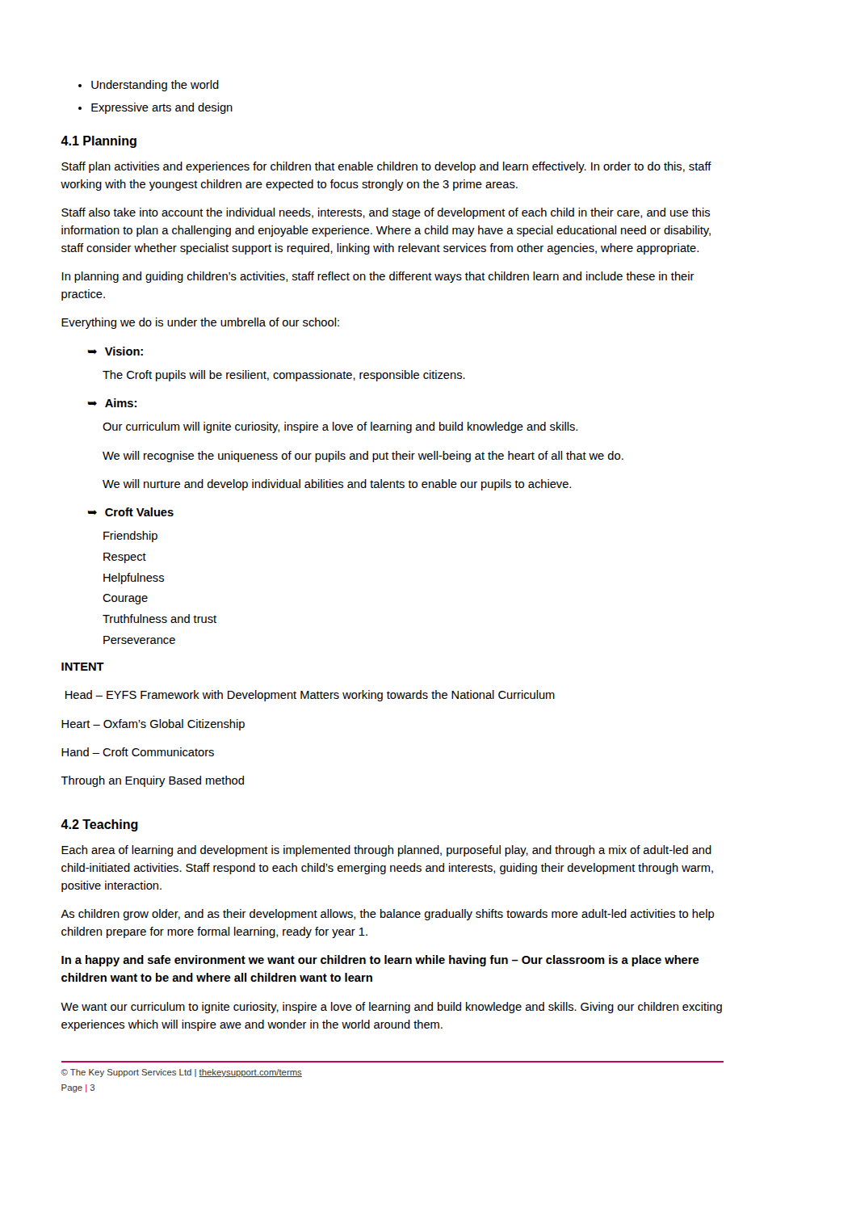Understanding the world
Expressive arts and design
4.1 Planning
Staff plan activities and experiences for children that enable children to develop and learn effectively. In order to do this, staff working with the youngest children are expected to focus strongly on the 3 prime areas.
Staff also take into account the individual needs, interests, and stage of development of each child in their care, and use this information to plan a challenging and enjoyable experience. Where a child may have a special educational need or disability, staff consider whether specialist support is required, linking with relevant services from other agencies, where appropriate.
In planning and guiding children’s activities, staff reflect on the different ways that children learn and include these in their practice.
Everything we do is under the umbrella of our school:
Vision:
The Croft pupils will be resilient, compassionate, responsible citizens.
Aims:
Our curriculum will ignite curiosity, inspire a love of learning and build knowledge and skills.
We will recognise the uniqueness of our pupils and put their well-being at the heart of all that we do.
We will nurture and develop individual abilities and talents to enable our pupils to achieve.
Croft Values
Friendship
Respect
Helpfulness
Courage
Truthfulness and trust
Perseverance
INTENT
Head – EYFS Framework with Development Matters working towards the National Curriculum
Heart – Oxfam’s Global Citizenship
Hand – Croft Communicators
Through an Enquiry Based method
4.2 Teaching
Each area of learning and development is implemented through planned, purposeful play, and through a mix of adult-led and child-initiated activities. Staff respond to each child’s emerging needs and interests, guiding their development through warm, positive interaction.
As children grow older, and as their development allows, the balance gradually shifts towards more adult-led activities to help children prepare for more formal learning, ready for year 1.
In a happy and safe environment we want our children to learn while having fun – Our classroom is a place where children want to be and where all children want to learn
We want our curriculum to ignite curiosity, inspire a love of learning and build knowledge and skills. Giving our children exciting experiences which will inspire awe and wonder in the world around them.
© The Key Support Services Ltd | thekeysupport.com/terms
Page | 3